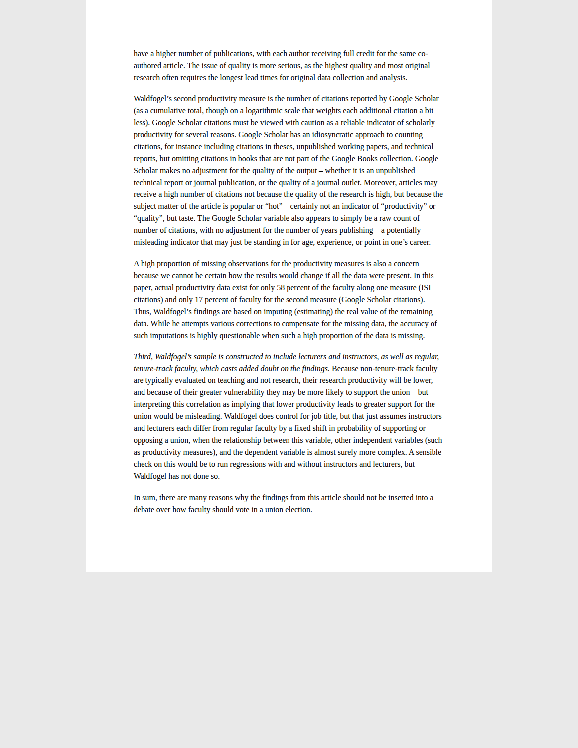have a higher number of publications, with each author receiving full credit for the same co-authored article. The issue of quality is more serious, as the highest quality and most original research often requires the longest lead times for original data collection and analysis.
Waldfogel’s second productivity measure is the number of citations reported by Google Scholar (as a cumulative total, though on a logarithmic scale that weights each additional citation a bit less). Google Scholar citations must be viewed with caution as a reliable indicator of scholarly productivity for several reasons. Google Scholar has an idiosyncratic approach to counting citations, for instance including citations in theses, unpublished working papers, and technical reports, but omitting citations in books that are not part of the Google Books collection. Google Scholar makes no adjustment for the quality of the output – whether it is an unpublished technical report or journal publication, or the quality of a journal outlet. Moreover, articles may receive a high number of citations not because the quality of the research is high, but because the subject matter of the article is popular or “hot” – certainly not an indicator of “productivity” or “quality”, but taste. The Google Scholar variable also appears to simply be a raw count of number of citations, with no adjustment for the number of years publishing—a potentially misleading indicator that may just be standing in for age, experience, or point in one’s career.
A high proportion of missing observations for the productivity measures is also a concern because we cannot be certain how the results would change if all the data were present. In this paper, actual productivity data exist for only 58 percent of the faculty along one measure (ISI citations) and only 17 percent of faculty for the second measure (Google Scholar citations). Thus, Waldfogel’s findings are based on imputing (estimating) the real value of the remaining data. While he attempts various corrections to compensate for the missing data, the accuracy of such imputations is highly questionable when such a high proportion of the data is missing.
Third, Waldfogel’s sample is constructed to include lecturers and instructors, as well as regular, tenure-track faculty, which casts added doubt on the findings. Because non-tenure-track faculty are typically evaluated on teaching and not research, their research productivity will be lower, and because of their greater vulnerability they may be more likely to support the union—but interpreting this correlation as implying that lower productivity leads to greater support for the union would be misleading. Waldfogel does control for job title, but that just assumes instructors and lecturers each differ from regular faculty by a fixed shift in probability of supporting or opposing a union, when the relationship between this variable, other independent variables (such as productivity measures), and the dependent variable is almost surely more complex. A sensible check on this would be to run regressions with and without instructors and lecturers, but Waldfogel has not done so.
In sum, there are many reasons why the findings from this article should not be inserted into a debate over how faculty should vote in a union election.